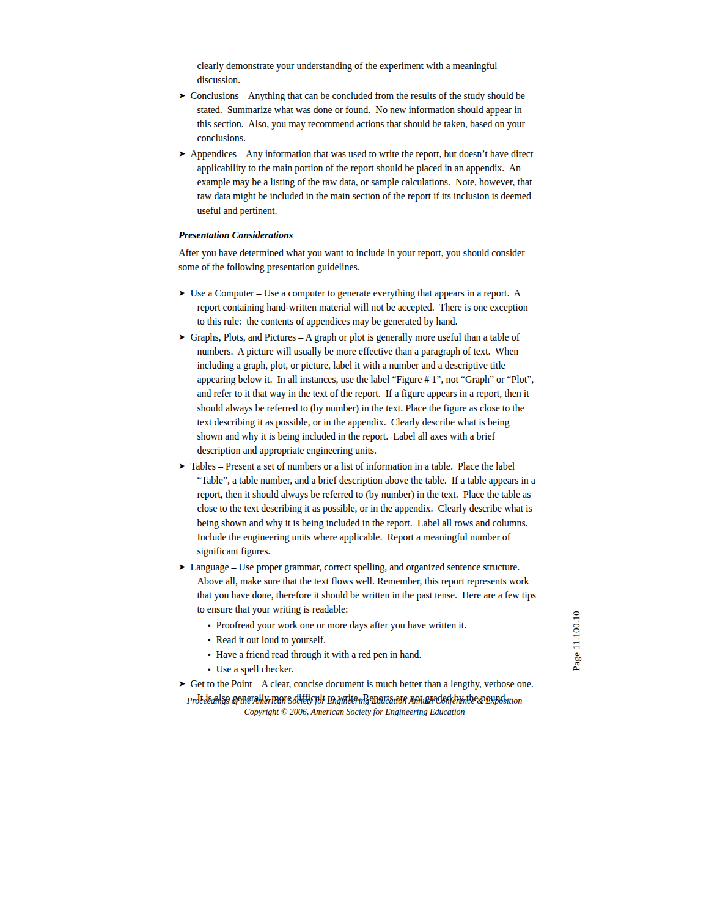clearly demonstrate your understanding of the experiment with a meaningful discussion.
Conclusions – Anything that can be concluded from the results of the study should be stated. Summarize what was done or found. No new information should appear in this section. Also, you may recommend actions that should be taken, based on your conclusions.
Appendices – Any information that was used to write the report, but doesn’t have direct applicability to the main portion of the report should be placed in an appendix. An example may be a listing of the raw data, or sample calculations. Note, however, that raw data might be included in the main section of the report if its inclusion is deemed useful and pertinent.
Presentation Considerations
After you have determined what you want to include in your report, you should consider some of the following presentation guidelines.
Use a Computer – Use a computer to generate everything that appears in a report. A report containing hand-written material will not be accepted. There is one exception to this rule: the contents of appendices may be generated by hand.
Graphs, Plots, and Pictures – A graph or plot is generally more useful than a table of numbers. A picture will usually be more effective than a paragraph of text. When including a graph, plot, or picture, label it with a number and a descriptive title appearing below it. In all instances, use the label “Figure # 1”, not “Graph” or “Plot”, and refer to it that way in the text of the report. If a figure appears in a report, then it should always be referred to (by number) in the text. Place the figure as close to the text describing it as possible, or in the appendix. Clearly describe what is being shown and why it is being included in the report. Label all axes with a brief description and appropriate engineering units.
Tables – Present a set of numbers or a list of information in a table. Place the label “Table”, a table number, and a brief description above the table. If a table appears in a report, then it should always be referred to (by number) in the text. Place the table as close to the text describing it as possible, or in the appendix. Clearly describe what is being shown and why it is being included in the report. Label all rows and columns. Include the engineering units where applicable. Report a meaningful number of significant figures.
Language – Use proper grammar, correct spelling, and organized sentence structure. Above all, make sure that the text flows well. Remember, this report represents work that you have done, therefore it should be written in the past tense. Here are a few tips to ensure that your writing is readable:
Proofread your work one or more days after you have written it.
Read it out loud to yourself.
Have a friend read through it with a red pen in hand.
Use a spell checker.
Get to the Point – A clear, concise document is much better than a lengthy, verbose one. It is also generally more difficult to write. Reports are not graded by the pound.
Page 11.100.10
Proceedings of the American Society for Engineering Education Annual Conference & Exposition
Copyright © 2006, American Society for Engineering Education